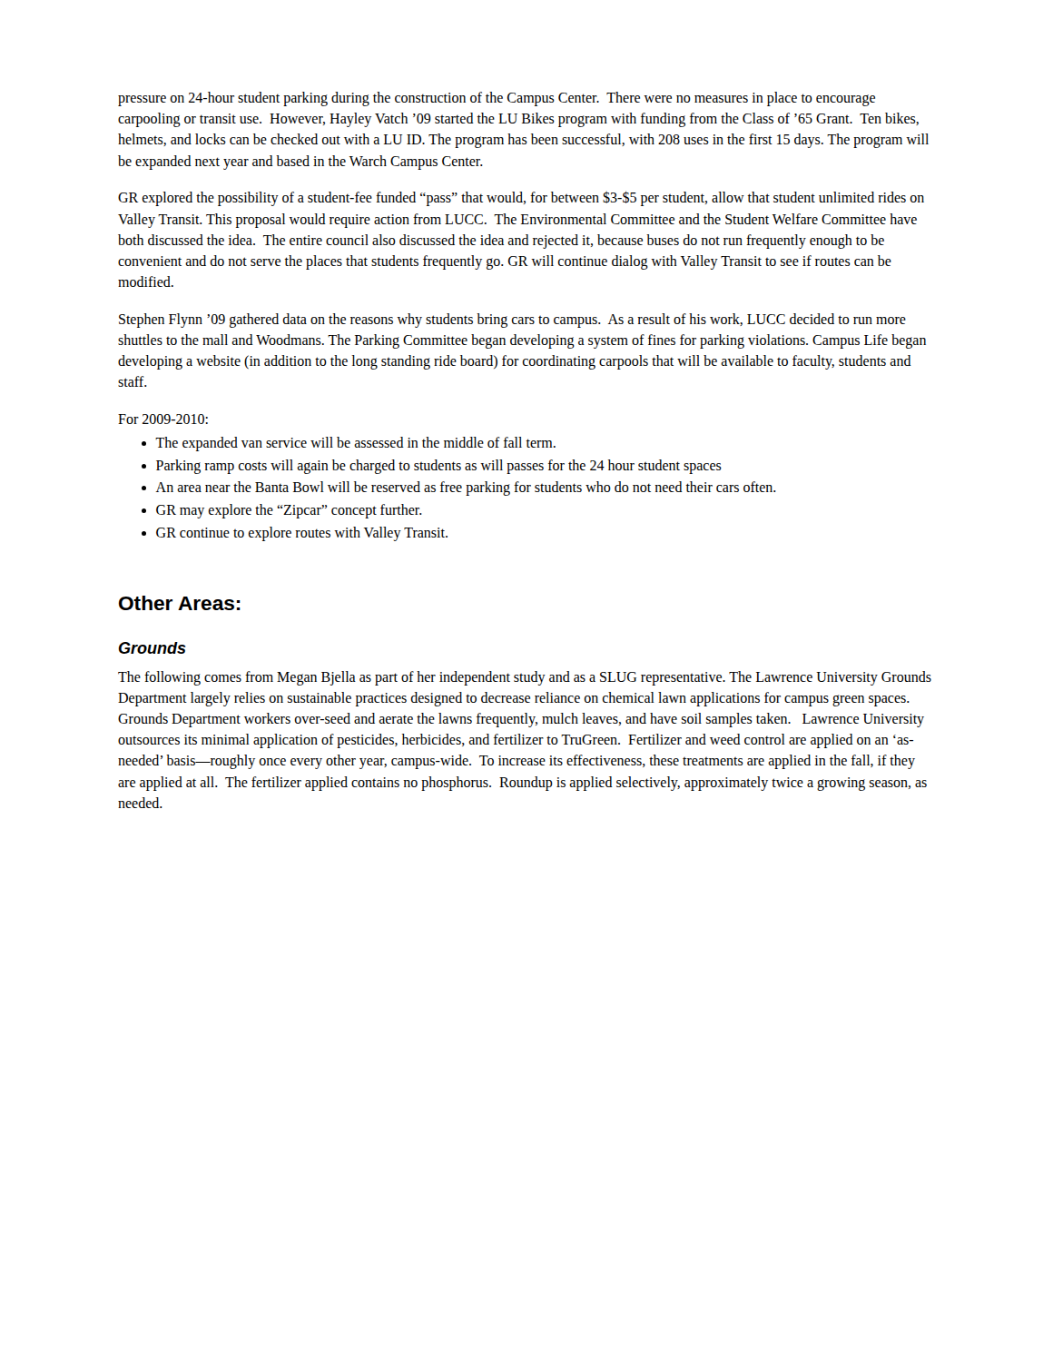pressure on 24-hour student parking during the construction of the Campus Center. There were no measures in place to encourage carpooling or transit use. However, Hayley Vatch ’09 started the LU Bikes program with funding from the Class of ’65 Grant. Ten bikes, helmets, and locks can be checked out with a LU ID. The program has been successful, with 208 uses in the first 15 days. The program will be expanded next year and based in the Warch Campus Center.
GR explored the possibility of a student-fee funded “pass” that would, for between $3-$5 per student, allow that student unlimited rides on Valley Transit. This proposal would require action from LUCC. The Environmental Committee and the Student Welfare Committee have both discussed the idea. The entire council also discussed the idea and rejected it, because buses do not run frequently enough to be convenient and do not serve the places that students frequently go. GR will continue dialog with Valley Transit to see if routes can be modified.
Stephen Flynn ’09 gathered data on the reasons why students bring cars to campus. As a result of his work, LUCC decided to run more shuttles to the mall and Woodmans. The Parking Committee began developing a system of fines for parking violations. Campus Life began developing a website (in addition to the long standing ride board) for coordinating carpools that will be available to faculty, students and staff.
For 2009-2010:
The expanded van service will be assessed in the middle of fall term.
Parking ramp costs will again be charged to students as will passes for the 24 hour student spaces
An area near the Banta Bowl will be reserved as free parking for students who do not need their cars often.
GR may explore the “Zipcar” concept further.
GR continue to explore routes with Valley Transit.
Other Areas:
Grounds
The following comes from Megan Bjella as part of her independent study and as a SLUG representative. The Lawrence University Grounds Department largely relies on sustainable practices designed to decrease reliance on chemical lawn applications for campus green spaces. Grounds Department workers over-seed and aerate the lawns frequently, mulch leaves, and have soil samples taken. Lawrence University outsources its minimal application of pesticides, herbicides, and fertilizer to TruGreen. Fertilizer and weed control are applied on an ‘as-needed’ basis—roughly once every other year, campus-wide. To increase its effectiveness, these treatments are applied in the fall, if they are applied at all. The fertilizer applied contains no phosphorus. Roundup is applied selectively, approximately twice a growing season, as needed.